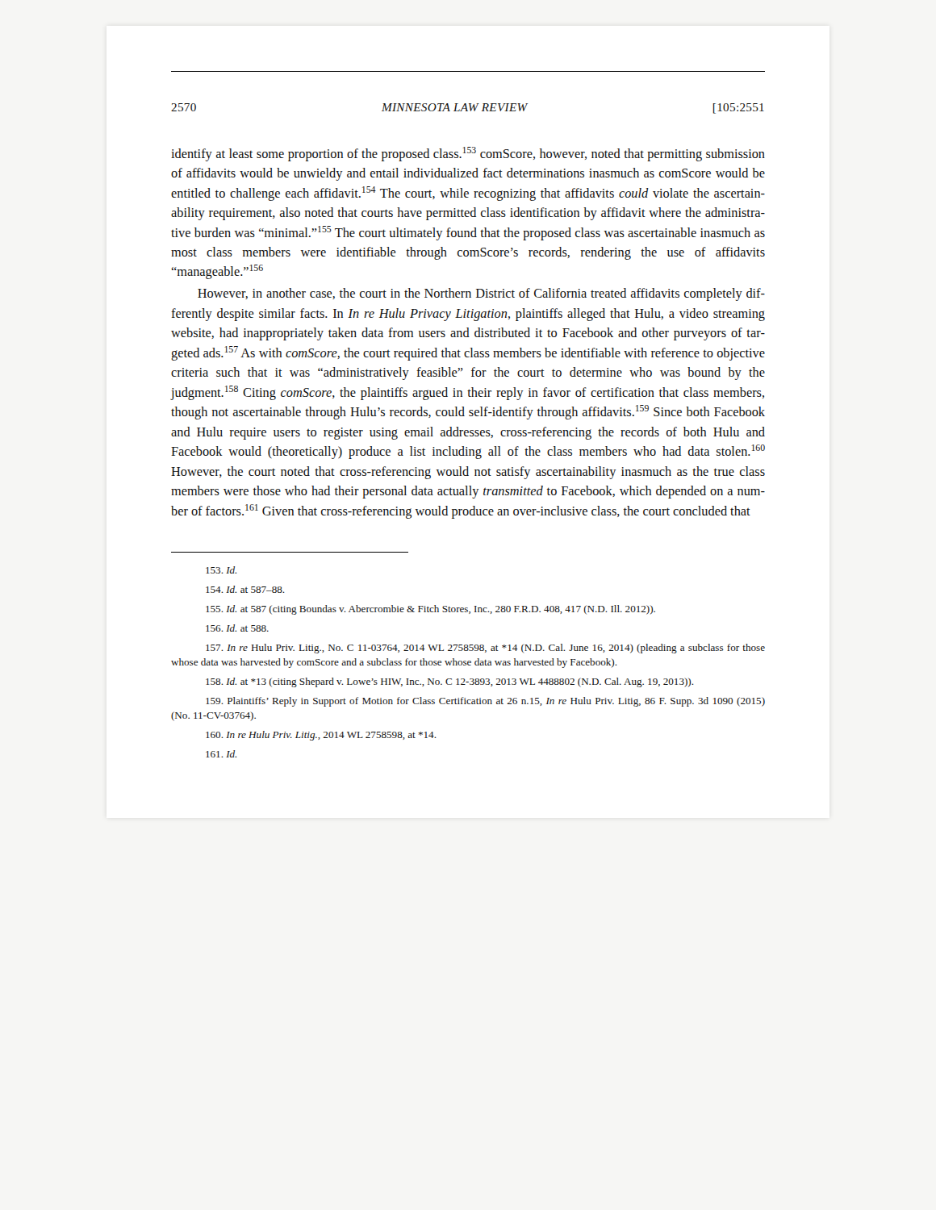2570 MINNESOTA LAW REVIEW [105:2551
identify at least some proportion of the proposed class.153 comScore, however, noted that permitting submission of affidavits would be unwieldy and entail individualized fact determinations inasmuch as comScore would be entitled to challenge each affidavit.154 The court, while recognizing that affidavits could violate the ascertainability requirement, also noted that courts have permitted class identification by affidavit where the administrative burden was “minimal.”155 The court ultimately found that the proposed class was ascertainable inasmuch as most class members were identifiable through comScore’s records, rendering the use of affidavits “manageable.”156
However, in another case, the court in the Northern District of California treated affidavits completely differently despite similar facts. In In re Hulu Privacy Litigation, plaintiffs alleged that Hulu, a video streaming website, had inappropriately taken data from users and distributed it to Facebook and other purveyors of targeted ads.157 As with comScore, the court required that class members be identifiable with reference to objective criteria such that it was “administratively feasible” for the court to determine who was bound by the judgment.158 Citing comScore, the plaintiffs argued in their reply in favor of certification that class members, though not ascertainable through Hulu’s records, could self-identify through affidavits.159 Since both Facebook and Hulu require users to register using email addresses, cross-referencing the records of both Hulu and Facebook would (theoretically) produce a list including all of the class members who had data stolen.160 However, the court noted that cross-referencing would not satisfy ascertainability inasmuch as the true class members were those who had their personal data actually transmitted to Facebook, which depended on a number of factors.161 Given that cross-referencing would produce an over-inclusive class, the court concluded that
153. Id.
154. Id. at 587–88.
155. Id. at 587 (citing Boundas v. Abercrombie & Fitch Stores, Inc., 280 F.R.D. 408, 417 (N.D. Ill. 2012)).
156. Id. at 588.
157. In re Hulu Priv. Litig., No. C 11-03764, 2014 WL 2758598, at *14 (N.D. Cal. June 16, 2014) (pleading a subclass for those whose data was harvested by comScore and a subclass for those whose data was harvested by Facebook).
158. Id. at *13 (citing Shepard v. Lowe’s HIW, Inc., No. C 12-3893, 2013 WL 4488802 (N.D. Cal. Aug. 19, 2013)).
159. Plaintiffs’ Reply in Support of Motion for Class Certification at 26 n.15, In re Hulu Priv. Litig, 86 F. Supp. 3d 1090 (2015) (No. 11-CV-03764).
160. In re Hulu Priv. Litig., 2014 WL 2758598, at *14.
161. Id.